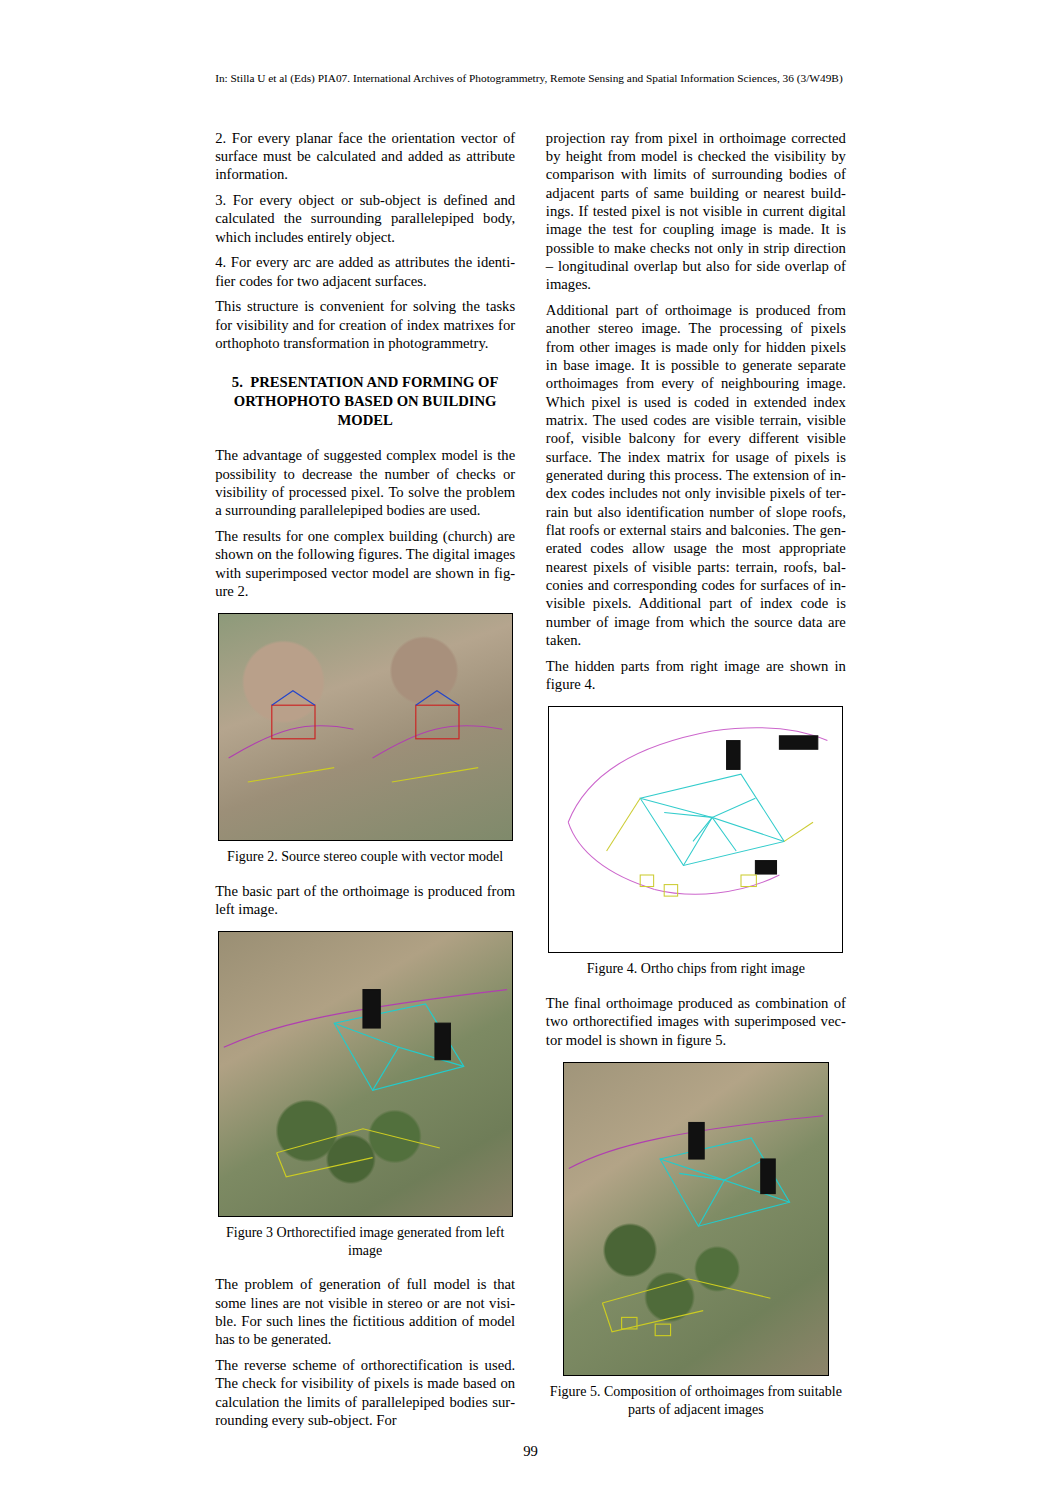In: Stilla U et al (Eds) PIA07. International Archives of Photogrammetry, Remote Sensing and Spatial Information Sciences, 36 (3/W49B)
2. For every planar face the orientation vector of surface must be calculated and added as attribute information.
3. For every object or sub-object is defined and calculated the surrounding parallelepiped body, which includes entirely object.
4. For every arc are added as attributes the identifier codes for two adjacent surfaces.
This structure is convenient for solving the tasks for visibility and for creation of index matrixes for orthophoto transformation in photogrammetry.
5. PRESENTATION AND FORMING OF ORTHOPHOTO BASED ON BUILDING MODEL
The advantage of suggested complex model is the possibility to decrease the number of checks or visibility of processed pixel. To solve the problem a surrounding parallelepiped bodies are used.
The results for one complex building (church) are shown on the following figures. The digital images with superimposed vector model are shown in figure 2.
Figure 2. Source stereo couple with vector model
The basic part of the orthoimage is produced from left image.
Figure 3 Orthorectified image generated from left image
The problem of generation of full model is that some lines are not visible in stereo or are not visible. For such lines the fictitious addition of model has to be generated.
The reverse scheme of orthorectification is used. The check for visibility of pixels is made based on calculation the limits of parallelepiped bodies surrounding every sub-object. For
projection ray from pixel in orthoimage corrected by height from model is checked the visibility by comparison with limits of surrounding bodies of adjacent parts of same building or nearest buildings. If tested pixel is not visible in current digital image the test for coupling image is made. It is possible to make checks not only in strip direction – longitudinal overlap but also for side overlap of images.
Additional part of orthoimage is produced from another stereo image. The processing of pixels from other images is made only for hidden pixels in base image. It is possible to generate separate orthoimages from every of neighbouring image. Which pixel is used is coded in extended index matrix. The used codes are visible terrain, visible roof, visible balcony for every different visible surface. The index matrix for usage of pixels is generated during this process. The extension of index codes includes not only invisible pixels of terrain but also identification number of slope roofs, flat roofs or external stairs and balconies. The generated codes allow usage the most appropriate nearest pixels of visible parts: terrain, roofs, balconies and corresponding codes for surfaces of invisible pixels. Additional part of index code is number of image from which the source data are taken.
The hidden parts from right image are shown in figure 4.
Figure 4. Ortho chips from right image
The final orthoimage produced as combination of two orthorectified images with superimposed vector model is shown in figure 5.
Figure 5. Composition of orthoimages from suitable parts of adjacent images
99